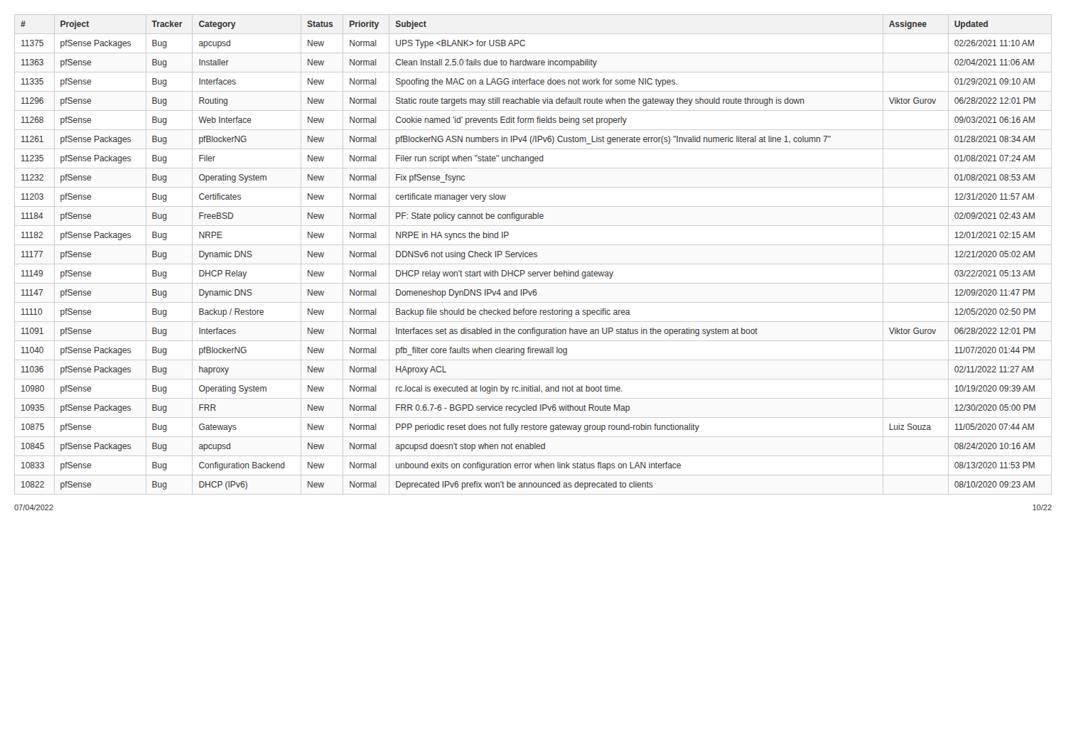Redmine issue list
| # | Project | Tracker | Category | Status | Priority | Subject | Assignee | Updated |
| --- | --- | --- | --- | --- | --- | --- | --- | --- |
| 11375 | pfSense Packages | Bug | apcupsd | New | Normal | UPS Type <BLANK> for USB APC | | 02/26/2021 11:10 AM |
| 11363 | pfSense | Bug | Installer | New | Normal | Clean Install 2.5.0 fails due to hardware incompability | | 02/04/2021 11:06 AM |
| 11335 | pfSense | Bug | Interfaces | New | Normal | Spoofing the MAC on a LAGG interface does not work for some NIC types. | | 01/29/2021 09:10 AM |
| 11296 | pfSense | Bug | Routing | New | Normal | Static route targets may still reachable via default route when the gateway they should route through is down | Viktor Gurov | 06/28/2022 12:01 PM |
| 11268 | pfSense | Bug | Web Interface | New | Normal | Cookie named 'id' prevents Edit form fields being set properly | | 09/03/2021 06:16 AM |
| 11261 | pfSense Packages | Bug | pfBlockerNG | New | Normal | pfBlockerNG ASN numbers in IPv4 (/IPv6) Custom_List generate error(s) "Invalid numeric literal at line 1, column 7" | | 01/28/2021 08:34 AM |
| 11235 | pfSense Packages | Bug | Filer | New | Normal | Filer run script when "state" unchanged | | 01/08/2021 07:24 AM |
| 11232 | pfSense | Bug | Operating System | New | Normal | Fix pfSense_fsync | | 01/08/2021 08:53 AM |
| 11203 | pfSense | Bug | Certificates | New | Normal | certificate manager very slow | | 12/31/2020 11:57 AM |
| 11184 | pfSense | Bug | FreeBSD | New | Normal | PF: State policy cannot be configurable | | 02/09/2021 02:43 AM |
| 11182 | pfSense Packages | Bug | NRPE | New | Normal | NRPE in HA syncs the bind IP | | 12/01/2021 02:15 AM |
| 11177 | pfSense | Bug | Dynamic DNS | New | Normal | DDNSv6 not using Check IP Services | | 12/21/2020 05:02 AM |
| 11149 | pfSense | Bug | DHCP Relay | New | Normal | DHCP relay won't start with DHCP server behind gateway | | 03/22/2021 05:13 AM |
| 11147 | pfSense | Bug | Dynamic DNS | New | Normal | Domeneshop DynDNS IPv4 and IPv6 | | 12/09/2020 11:47 PM |
| 11110 | pfSense | Bug | Backup / Restore | New | Normal | Backup file should be checked before restoring a specific area | | 12/05/2020 02:50 PM |
| 11091 | pfSense | Bug | Interfaces | New | Normal | Interfaces set as disabled in the configuration have an UP status in the operating system at boot | Viktor Gurov | 06/28/2022 12:01 PM |
| 11040 | pfSense Packages | Bug | pfBlockerNG | New | Normal | pfb_filter core faults when clearing firewall log | | 11/07/2020 01:44 PM |
| 11036 | pfSense Packages | Bug | haproxy | New | Normal | HAproxy ACL | | 02/11/2022 11:27 AM |
| 10980 | pfSense | Bug | Operating System | New | Normal | rc.local is executed at login by rc.initial, and not at boot time. | | 10/19/2020 09:39 AM |
| 10935 | pfSense Packages | Bug | FRR | New | Normal | FRR 0.6.7-6 - BGPD service recycled IPv6 without Route Map | | 12/30/2020 05:00 PM |
| 10875 | pfSense | Bug | Gateways | New | Normal | PPP periodic reset does not fully restore gateway group round-robin functionality | Luiz Souza | 11/05/2020 07:44 AM |
| 10845 | pfSense Packages | Bug | apcupsd | New | Normal | apcupsd doesn't stop when not enabled | | 08/24/2020 10:16 AM |
| 10833 | pfSense | Bug | Configuration Backend | New | Normal | unbound exits on configuration error when link status flaps on LAN interface | | 08/13/2020 11:53 PM |
| 10822 | pfSense | Bug | DHCP (IPv6) | New | Normal | Deprecated IPv6 prefix won't be announced as deprecated to clients | | 08/10/2020 09:23 AM |
07/04/2022 10/22